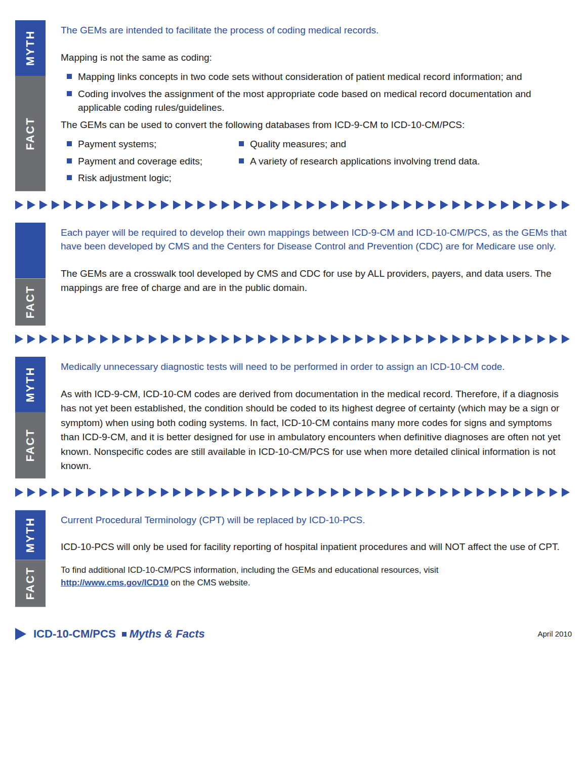MYTH
FACT
The GEMs are intended to facilitate the process of coding medical records.
Mapping is not the same as coding:
Mapping links concepts in two code sets without consideration of patient medical record information; and
Coding involves the assignment of the most appropriate code based on medical record documentation and applicable coding rules/guidelines.
The GEMs can be used to convert the following databases from ICD-9-CM to ICD-10-CM/PCS:
Payment systems;
Payment and coverage edits;
Risk adjustment logic;
Quality measures; and
A variety of research applications involving trend data.
FACT
Each payer will be required to develop their own mappings between ICD-9-CM and ICD-10-CM/PCS, as the GEMs that have been developed by CMS and the Centers for Disease Control and Prevention (CDC) are for Medicare use only.
The GEMs are a crosswalk tool developed by CMS and CDC for use by ALL providers, payers, and data users. The mappings are free of charge and are in the public domain.
MYTH
FACT
Medically unnecessary diagnostic tests will need to be performed in order to assign an ICD-10-CM code.
As with ICD-9-CM, ICD-10-CM codes are derived from documentation in the medical record. Therefore, if a diagnosis has not yet been established, the condition should be coded to its highest degree of certainty (which may be a sign or symptom) when using both coding systems. In fact, ICD-10-CM contains many more codes for signs and symptoms than ICD-9-CM, and it is better designed for use in ambulatory encounters when definitive diagnoses are often not yet known. Nonspecific codes are still available in ICD-10-CM/PCS for use when more detailed clinical information is not known.
MYTH
FACT
Current Procedural Terminology (CPT) will be replaced by ICD-10-PCS.
ICD-10-PCS will only be used for facility reporting of hospital inpatient procedures and will NOT affect the use of CPT.
To find additional ICD-10-CM/PCS information, including the GEMs and educational resources, visit
http://www.cms.gov/ICD10 on the CMS website.
ICD-10-CM/PCS Myths & Facts
April 2010